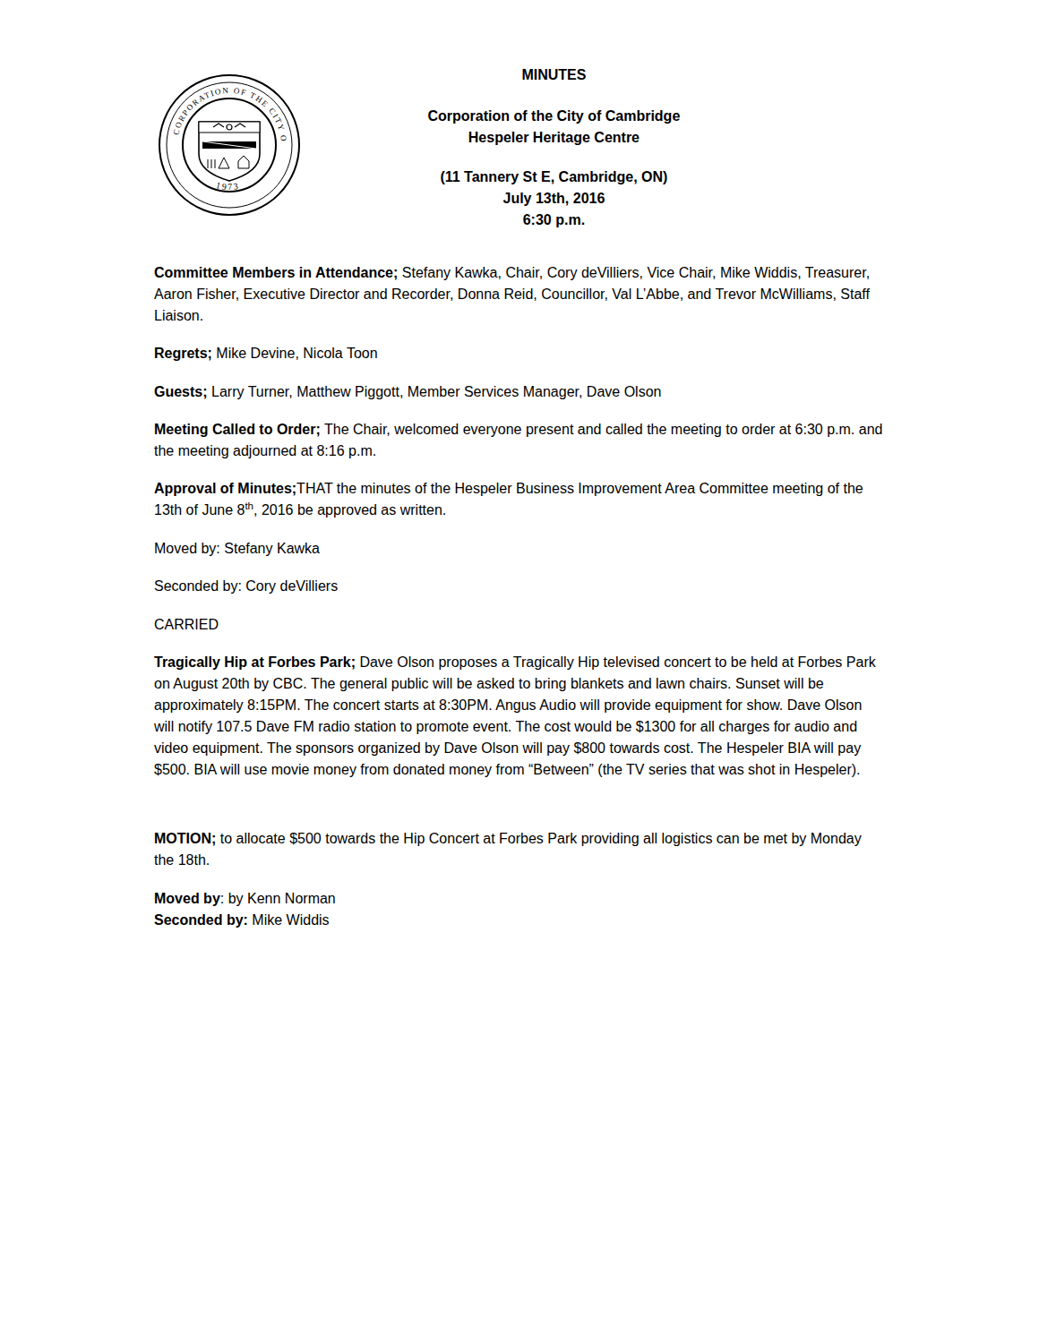CORPORATION OF THE CITY OF CAMBRIDGE 1973
MINUTES
Corporation of the City of Cambridge
Hespeler Heritage Centre
(11 Tannery St E, Cambridge, ON)
July 13th, 2016
6:30 p.m.
Committee Members in Attendance; Stefany Kawka, Chair, Cory deVilliers, Vice Chair, Mike Widdis, Treasurer, Aaron Fisher, Executive Director and Recorder, Donna Reid, Councillor, Val L’Abbe, and Trevor McWilliams, Staff Liaison.
Regrets; Mike Devine, Nicola Toon
Guests; Larry Turner, Matthew Piggott, Member Services Manager, Dave Olson
Meeting Called to Order; The Chair, welcomed everyone present and called the meeting to order at 6:30 p.m. and the meeting adjourned at 8:16 p.m.
Approval of Minutes; THAT the minutes of the Hespeler Business Improvement Area Committee meeting of the 13th of June 8th, 2016 be approved as written.
Moved by: Stefany Kawka
Seconded by: Cory deVilliers
CARRIED
Tragically Hip at Forbes Park; Dave Olson proposes a Tragically Hip televised concert to be held at Forbes Park on August 20th by CBC. The general public will be asked to bring blankets and lawn chairs. Sunset will be approximately 8:15PM. The concert starts at 8:30PM. Angus Audio will provide equipment for show. Dave Olson will notify 107.5 Dave FM radio station to promote event. The cost would be $1300 for all charges for audio and video equipment. The sponsors organized by Dave Olson will pay $800 towards cost. The Hespeler BIA will pay $500. BIA will use movie money from donated money from “Between” (the TV series that was shot in Hespeler).
MOTION; to allocate $500 towards the Hip Concert at Forbes Park providing all logistics can be met by Monday the 18th.
Moved by: by Kenn Norman
Seconded by: Mike Widdis